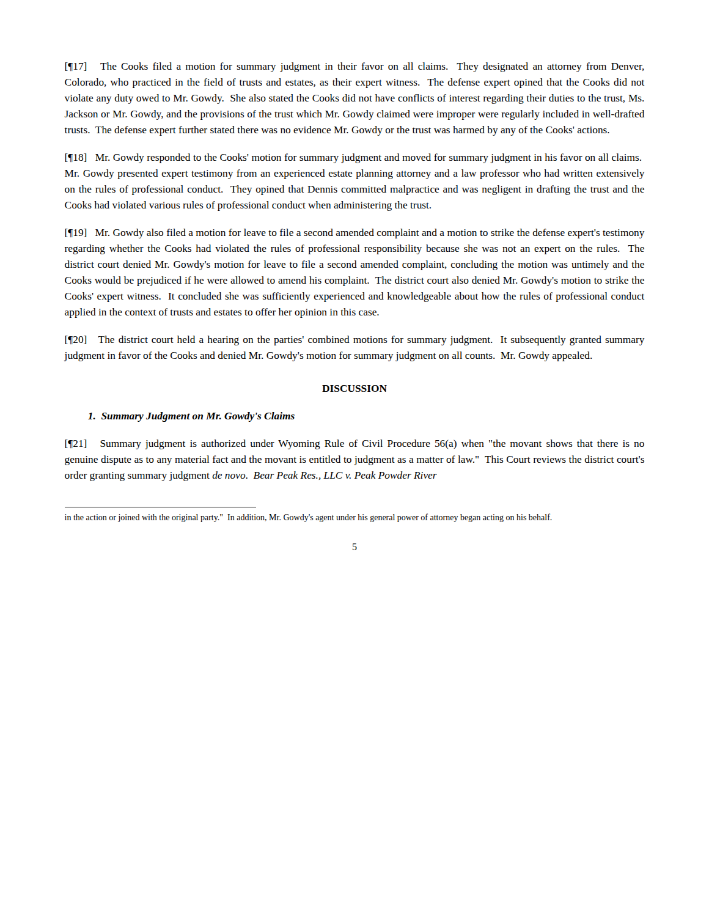[¶17] The Cooks filed a motion for summary judgment in their favor on all claims. They designated an attorney from Denver, Colorado, who practiced in the field of trusts and estates, as their expert witness. The defense expert opined that the Cooks did not violate any duty owed to Mr. Gowdy. She also stated the Cooks did not have conflicts of interest regarding their duties to the trust, Ms. Jackson or Mr. Gowdy, and the provisions of the trust which Mr. Gowdy claimed were improper were regularly included in well-drafted trusts. The defense expert further stated there was no evidence Mr. Gowdy or the trust was harmed by any of the Cooks' actions.
[¶18] Mr. Gowdy responded to the Cooks' motion for summary judgment and moved for summary judgment in his favor on all claims. Mr. Gowdy presented expert testimony from an experienced estate planning attorney and a law professor who had written extensively on the rules of professional conduct. They opined that Dennis committed malpractice and was negligent in drafting the trust and the Cooks had violated various rules of professional conduct when administering the trust.
[¶19] Mr. Gowdy also filed a motion for leave to file a second amended complaint and a motion to strike the defense expert's testimony regarding whether the Cooks had violated the rules of professional responsibility because she was not an expert on the rules. The district court denied Mr. Gowdy's motion for leave to file a second amended complaint, concluding the motion was untimely and the Cooks would be prejudiced if he were allowed to amend his complaint. The district court also denied Mr. Gowdy's motion to strike the Cooks' expert witness. It concluded she was sufficiently experienced and knowledgeable about how the rules of professional conduct applied in the context of trusts and estates to offer her opinion in this case.
[¶20] The district court held a hearing on the parties' combined motions for summary judgment. It subsequently granted summary judgment in favor of the Cooks and denied Mr. Gowdy's motion for summary judgment on all counts. Mr. Gowdy appealed.
DISCUSSION
1. Summary Judgment on Mr. Gowdy's Claims
[¶21] Summary judgment is authorized under Wyoming Rule of Civil Procedure 56(a) when "the movant shows that there is no genuine dispute as to any material fact and the movant is entitled to judgment as a matter of law." This Court reviews the district court's order granting summary judgment de novo. Bear Peak Res., LLC v. Peak Powder River
in the action or joined with the original party." In addition, Mr. Gowdy's agent under his general power of attorney began acting on his behalf.
5